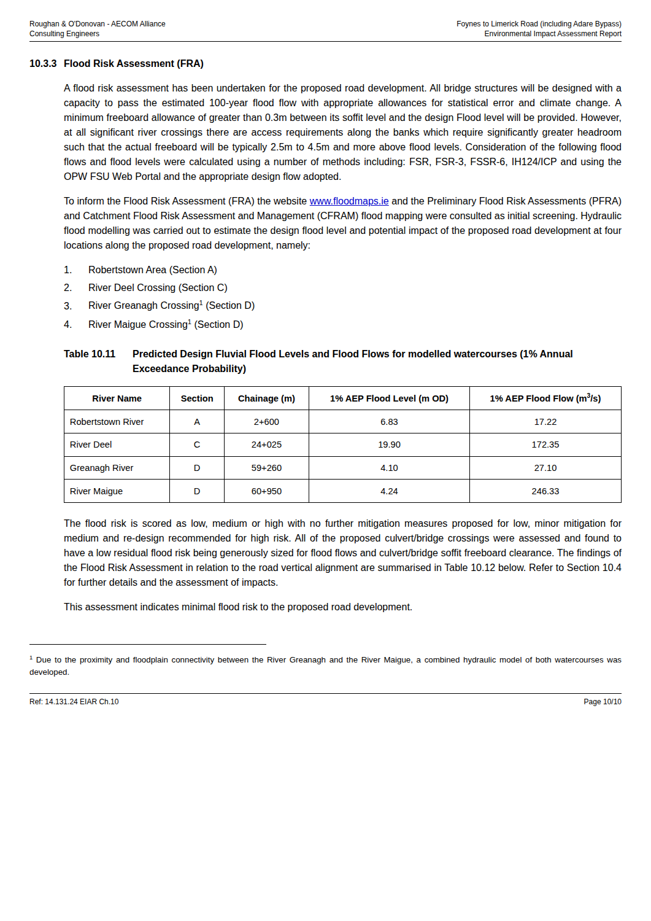Roughan & O'Donovan - AECOM Alliance
Consulting Engineers
Foynes to Limerick Road (including Adare Bypass)
Environmental Impact Assessment Report
10.3.3 Flood Risk Assessment (FRA)
A flood risk assessment has been undertaken for the proposed road development. All bridge structures will be designed with a capacity to pass the estimated 100-year flood flow with appropriate allowances for statistical error and climate change. A minimum freeboard allowance of greater than 0.3m between its soffit level and the design Flood level will be provided. However, at all significant river crossings there are access requirements along the banks which require significantly greater headroom such that the actual freeboard will be typically 2.5m to 4.5m and more above flood levels. Consideration of the following flood flows and flood levels were calculated using a number of methods including: FSR, FSR-3, FSSR-6, IH124/ICP and using the OPW FSU Web Portal and the appropriate design flow adopted.
To inform the Flood Risk Assessment (FRA) the website www.floodmaps.ie and the Preliminary Flood Risk Assessments (PFRA) and Catchment Flood Risk Assessment and Management (CFRAM) flood mapping were consulted as initial screening. Hydraulic flood modelling was carried out to estimate the design flood level and potential impact of the proposed road development at four locations along the proposed road development, namely:
1. Robertstown Area (Section A)
2. River Deel Crossing (Section C)
3. River Greanagh Crossing1 (Section D)
4. River Maigue Crossing1 (Section D)
Table 10.11 Predicted Design Fluvial Flood Levels and Flood Flows for modelled watercourses (1% Annual Exceedance Probability)
| River Name | Section | Chainage (m) | 1% AEP Flood Level (m OD) | 1% AEP Flood Flow (m 3 /s) |
| --- | --- | --- | --- | --- |
| Robertstown River | A | 2+600 | 6.83 | 17.22 |
| River Deel | C | 24+025 | 19.90 | 172.35 |
| Greanagh River | D | 59+260 | 4.10 | 27.10 |
| River Maigue | D | 60+950 | 4.24 | 246.33 |
The flood risk is scored as low, medium or high with no further mitigation measures proposed for low, minor mitigation for medium and re-design recommended for high risk. All of the proposed culvert/bridge crossings were assessed and found to have a low residual flood risk being generously sized for flood flows and culvert/bridge soffit freeboard clearance. The findings of the Flood Risk Assessment in relation to the road vertical alignment are summarised in Table 10.12 below. Refer to Section 10.4 for further details and the assessment of impacts.
This assessment indicates minimal flood risk to the proposed road development.
1 Due to the proximity and floodplain connectivity between the River Greanagh and the River Maigue, a combined hydraulic model of both watercourses was developed.
Ref: 14.131.24 EIAR Ch.10
Page 10/10